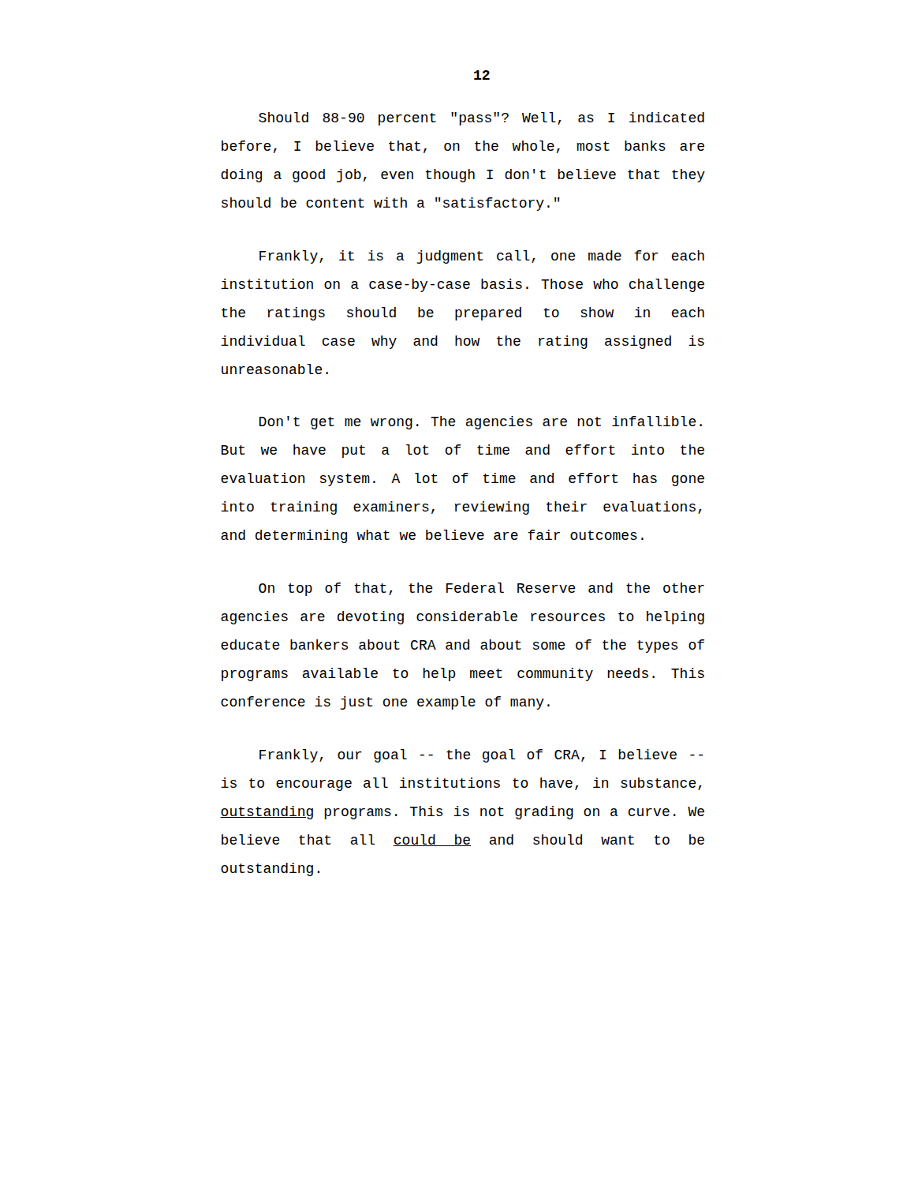12
Should 88-90 percent "pass"? Well, as I indicated before, I believe that, on the whole, most banks are doing a good job, even though I don't believe that they should be content with a "satisfactory."
Frankly, it is a judgment call, one made for each institution on a case-by-case basis. Those who challenge the ratings should be prepared to show in each individual case why and how the rating assigned is unreasonable.
Don't get me wrong. The agencies are not infallible. But we have put a lot of time and effort into the evaluation system. A lot of time and effort has gone into training examiners, reviewing their evaluations, and determining what we believe are fair outcomes.
On top of that, the Federal Reserve and the other agencies are devoting considerable resources to helping educate bankers about CRA and about some of the types of programs available to help meet community needs. This conference is just one example of many.
Frankly, our goal -- the goal of CRA, I believe -- is to encourage all institutions to have, in substance, outstanding programs. This is not grading on a curve. We believe that all could be and should want to be outstanding.